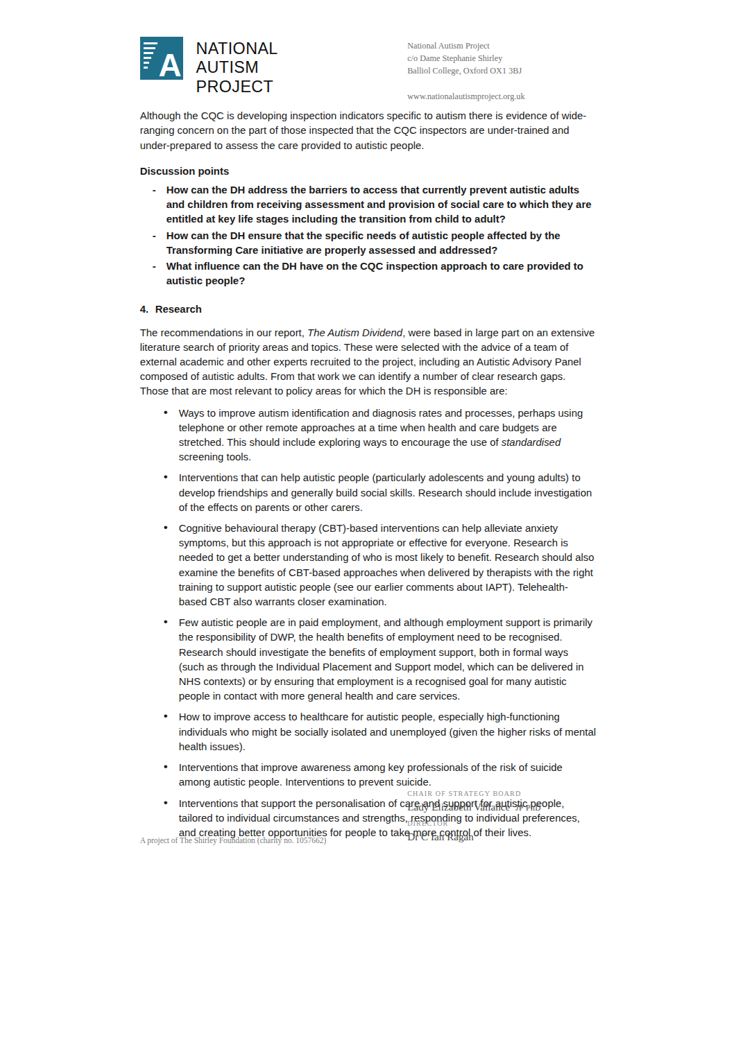A
NATIONAL
AUTISM
PROJECT
National Autism Project
c/o Dame Stephanie Shirley
Balliol College, Oxford OX1 3BJ
www.nationalautismproject.org.uk
Although the CQC is developing inspection indicators specific to autism there is evidence of wide-ranging concern on the part of those inspected that the CQC inspectors are under-trained and under-prepared to assess the care provided to autistic people.
Discussion points
How can the DH address the barriers to access that currently prevent autistic adults and children from receiving assessment and provision of social care to which they are entitled at key life stages including the transition from child to adult?
How can the DH ensure that the specific needs of autistic people affected by the Transforming Care initiative are properly assessed and addressed?
What influence can the DH have on the CQC inspection approach to care provided to autistic people?
4. Research
The recommendations in our report, The Autism Dividend, were based in large part on an extensive literature search of priority areas and topics. These were selected with the advice of a team of external academic and other experts recruited to the project, including an Autistic Advisory Panel composed of autistic adults. From that work we can identify a number of clear research gaps. Those that are most relevant to policy areas for which the DH is responsible are:
Ways to improve autism identification and diagnosis rates and processes, perhaps using telephone or other remote approaches at a time when health and care budgets are stretched. This should include exploring ways to encourage the use of standardised screening tools.
Interventions that can help autistic people (particularly adolescents and young adults) to develop friendships and generally build social skills. Research should include investigation of the effects on parents or other carers.
Cognitive behavioural therapy (CBT)-based interventions can help alleviate anxiety symptoms, but this approach is not appropriate or effective for everyone. Research is needed to get a better understanding of who is most likely to benefit. Research should also examine the benefits of CBT-based approaches when delivered by therapists with the right training to support autistic people (see our earlier comments about IAPT). Telehealth-based CBT also warrants closer examination.
Few autistic people are in paid employment, and although employment support is primarily the responsibility of DWP, the health benefits of employment need to be recognised. Research should investigate the benefits of employment support, both in formal ways (such as through the Individual Placement and Support model, which can be delivered in NHS contexts) or by ensuring that employment is a recognised goal for many autistic people in contact with more general health and care services.
How to improve access to healthcare for autistic people, especially high-functioning individuals who might be socially isolated and unemployed (given the higher risks of mental health issues).
Interventions that improve awareness among key professionals of the risk of suicide among autistic people. Interventions to prevent suicide.
Interventions that support the personalisation of care and support for autistic people, tailored to individual circumstances and strengths, responding to individual preferences, and creating better opportunities for people to take more control of their lives.
A project of The Shirley Foundation (charity no. 1057662)
Chair of Strategy Board
Lady Elizabeth Vallance JP PhD
Director
Dr C Ian Ragan